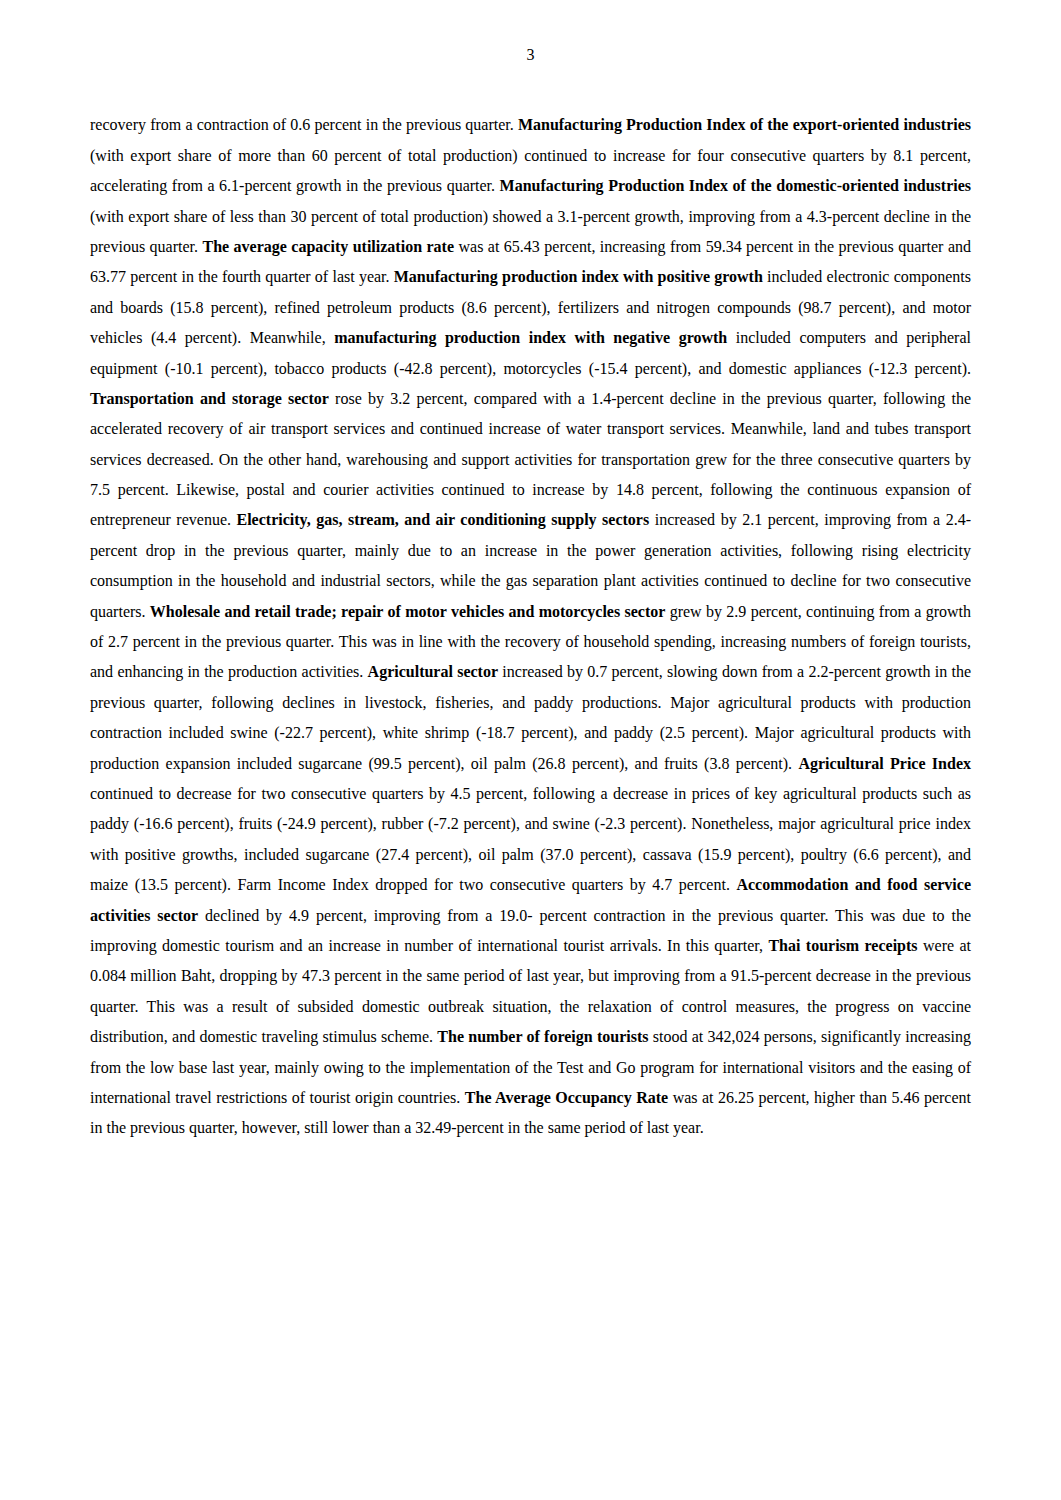3
recovery from a contraction of 0.6 percent in the previous quarter. Manufacturing Production Index of the export-oriented industries (with export share of more than 60 percent of total production) continued to increase for four consecutive quarters by 8.1 percent, accelerating from a 6.1-percent growth in the previous quarter. Manufacturing Production Index of the domestic-oriented industries (with export share of less than 30 percent of total production) showed a 3.1-percent growth, improving from a 4.3-percent decline in the previous quarter. The average capacity utilization rate was at 65.43 percent, increasing from 59.34 percent in the previous quarter and 63.77 percent in the fourth quarter of last year. Manufacturing production index with positive growth included electronic components and boards (15.8 percent), refined petroleum products (8.6 percent), fertilizers and nitrogen compounds (98.7 percent), and motor vehicles (4.4 percent). Meanwhile, manufacturing production index with negative growth included computers and peripheral equipment (-10.1 percent), tobacco products (-42.8 percent), motorcycles (-15.4 percent), and domestic appliances (-12.3 percent). Transportation and storage sector rose by 3.2 percent, compared with a 1.4-percent decline in the previous quarter, following the accelerated recovery of air transport services and continued increase of water transport services. Meanwhile, land and tubes transport services decreased. On the other hand, warehousing and support activities for transportation grew for the three consecutive quarters by 7.5 percent. Likewise, postal and courier activities continued to increase by 14.8 percent, following the continuous expansion of entrepreneur revenue. Electricity, gas, stream, and air conditioning supply sectors increased by 2.1 percent, improving from a 2.4-percent drop in the previous quarter, mainly due to an increase in the power generation activities, following rising electricity consumption in the household and industrial sectors, while the gas separation plant activities continued to decline for two consecutive quarters. Wholesale and retail trade; repair of motor vehicles and motorcycles sector grew by 2.9 percent, continuing from a growth of 2.7 percent in the previous quarter. This was in line with the recovery of household spending, increasing numbers of foreign tourists, and enhancing in the production activities. Agricultural sector increased by 0.7 percent, slowing down from a 2.2-percent growth in the previous quarter, following declines in livestock, fisheries, and paddy productions. Major agricultural products with production contraction included swine (-22.7 percent), white shrimp (-18.7 percent), and paddy (2.5 percent). Major agricultural products with production expansion included sugarcane (99.5 percent), oil palm (26.8 percent), and fruits (3.8 percent). Agricultural Price Index continued to decrease for two consecutive quarters by 4.5 percent, following a decrease in prices of key agricultural products such as paddy (-16.6 percent), fruits (-24.9 percent), rubber (-7.2 percent), and swine (-2.3 percent). Nonetheless, major agricultural price index with positive growths, included sugarcane (27.4 percent), oil palm (37.0 percent), cassava (15.9 percent), poultry (6.6 percent), and maize (13.5 percent). Farm Income Index dropped for two consecutive quarters by 4.7 percent. Accommodation and food service activities sector declined by 4.9 percent, improving from a 19.0- percent contraction in the previous quarter. This was due to the improving domestic tourism and an increase in number of international tourist arrivals. In this quarter, Thai tourism receipts were at 0.084 million Baht, dropping by 47.3 percent in the same period of last year, but improving from a 91.5-percent decrease in the previous quarter. This was a result of subsided domestic outbreak situation, the relaxation of control measures, the progress on vaccine distribution, and domestic traveling stimulus scheme. The number of foreign tourists stood at 342,024 persons, significantly increasing from the low base last year, mainly owing to the implementation of the Test and Go program for international visitors and the easing of international travel restrictions of tourist origin countries. The Average Occupancy Rate was at 26.25 percent, higher than 5.46 percent in the previous quarter, however, still lower than a 32.49-percent in the same period of last year.